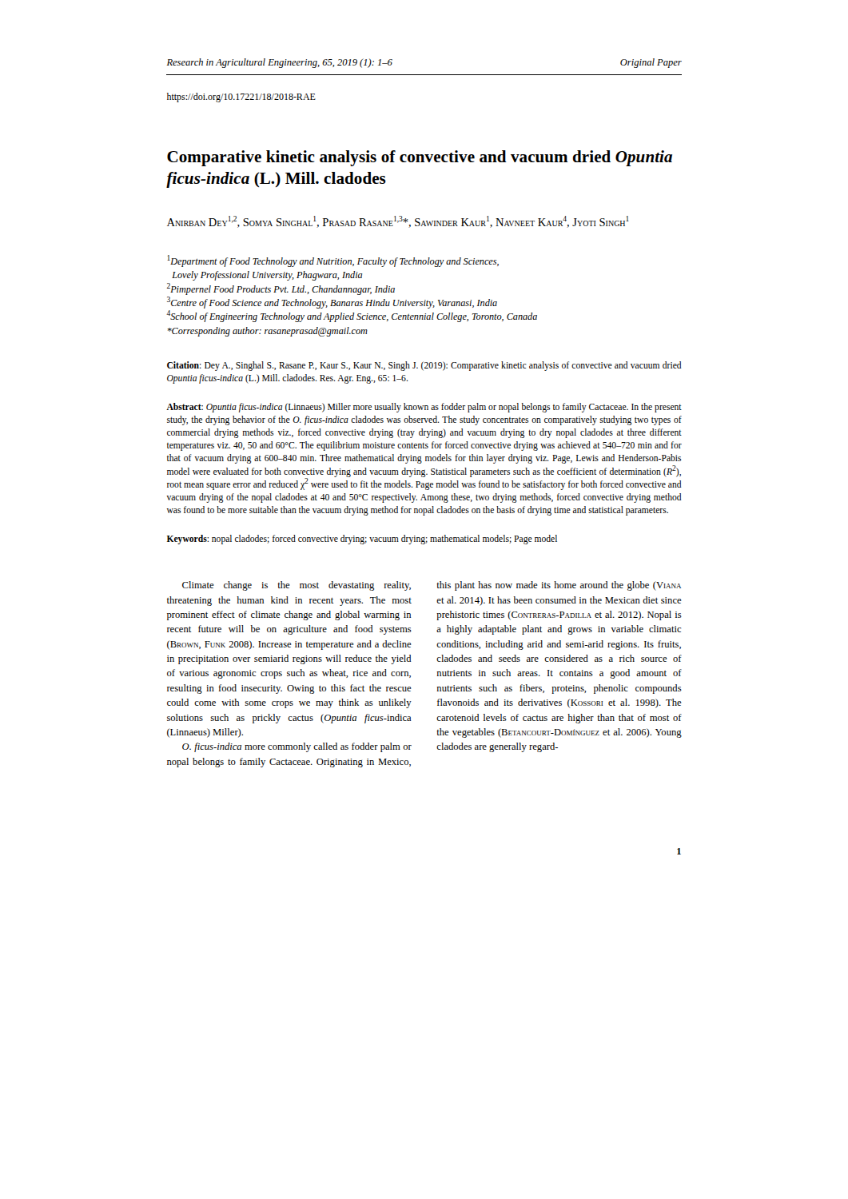Research in Agricultural Engineering, 65, 2019 (1): 1–6 Original Paper
https://doi.org/10.17221/18/2018-RAE
Comparative kinetic analysis of convective and vacuum dried Opuntia ficus-indica (L.) Mill. cladodes
Anirban Dey1,2, Somya Singhal1, Prasad Rasane1,3*, Sawinder Kaur1, Navneet Kaur4, Jyoti Singh1
1Department of Food Technology and Nutrition, Faculty of Technology and Sciences,
Lovely Professional University, Phagwara, India
2Pimpernel Food Products Pvt. Ltd., Chandannagar, India
3Centre of Food Science and Technology, Banaras Hindu University, Varanasi, India
4School of Engineering Technology and Applied Science, Centennial College, Toronto, Canada
*Corresponding author: rasaneprasad@gmail.com
Citation: Dey A., Singhal S., Rasane P., Kaur S., Kaur N., Singh J. (2019): Comparative kinetic analysis of convective and vacuum dried Opuntia ficus-indica (L.) Mill. cladodes. Res. Agr. Eng., 65: 1–6.
Abstract: Opuntia ficus-indica (Linnaeus) Miller more usually known as fodder palm or nopal belongs to family Cactaceae. In the present study, the drying behavior of the O. ficus-indica cladodes was observed. The study concentrates on comparatively studying two types of commercial drying methods viz., forced convective drying (tray drying) and vacuum drying to dry nopal cladodes at three different temperatures viz. 40, 50 and 60°C. The equilibrium moisture contents for forced convective drying was achieved at 540–720 min and for that of vacuum drying at 600–840 min. Three mathematical drying models for thin layer drying viz. Page, Lewis and Henderson-Pabis model were evaluated for both convective drying and vacuum drying. Statistical parameters such as the coefficient of determination (R2), root mean square error and reduced χ2 were used to fit the models. Page model was found to be satisfactory for both forced convective and vacuum drying of the nopal cladodes at 40 and 50°C respectively. Among these, two drying methods, forced convective drying method was found to be more suitable than the vacuum drying method for nopal cladodes on the basis of drying time and statistical parameters.
Keywords: nopal cladodes; forced convective drying; vacuum drying; mathematical models; Page model
Climate change is the most devastating reality, threatening the human kind in recent years. The most prominent effect of climate change and global warming in recent future will be on agriculture and food systems (Brown, Funk 2008). Increase in temperature and a decline in precipitation over semiarid regions will reduce the yield of various agronomic crops such as wheat, rice and corn, resulting in food insecurity. Owing to this fact the rescue could come with some crops we may think as unlikely solutions such as prickly cactus (Opuntia ficus-indica (Linnaeus) Miller).
O. ficus-indica more commonly called as fodder palm or nopal belongs to family Cactaceae. Originating in Mexico, this plant has now made its home around the globe (Viana et al. 2014). It has been consumed in the Mexican diet since prehistoric times (Contreras-Padilla et al. 2012). Nopal is a highly adaptable plant and grows in variable climatic conditions, including arid and semi-arid regions. Its fruits, cladodes and seeds are considered as a rich source of nutrients in such areas. It contains a good amount of nutrients such as fibers, proteins, phenolic compounds flavonoids and its derivatives (Kossori et al. 1998). The carotenoid levels of cactus are higher than that of most of the vegetables (Betancourt-Domínguez et al. 2006). Young cladodes are generally regard-
1